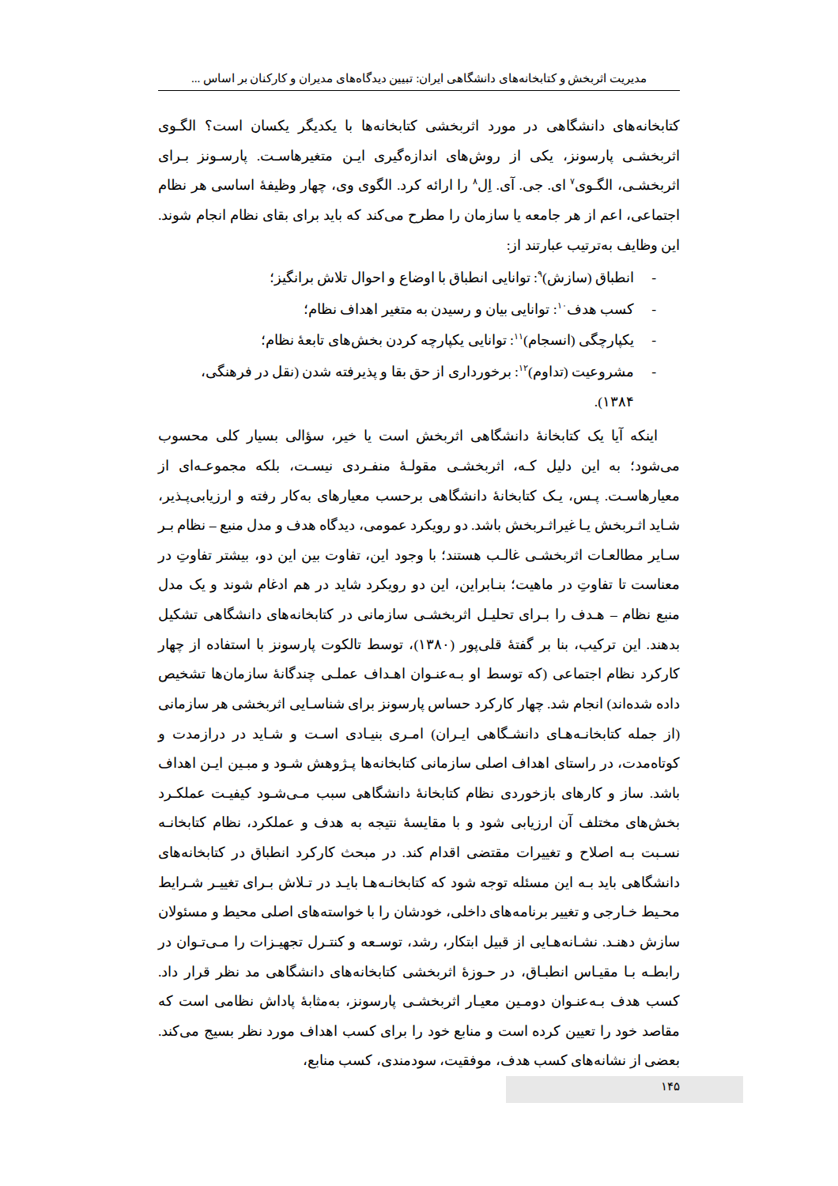مدیریت اثربخش و کتابخانه‌های دانشگاهی ایران: تبیین دیدگاه‌های مدیران و کارکنان بر اساس ...
کتابخانه‌های دانشگاهی در مورد اثربخشی کتابخانه‌ها با یکدیگر یکسان است؟ الگـوی اثربخشـی پارسونز، یکی از روش‌های اندازه‌گیری ایـن متغیرهاسـت. پارسـونز بـرای اثربخشـی، الگـوی۷ ای. جی. آی. اِل۸ را ارائه کرد. الگوی وی، چهار وظیفهٔ اساسی هر نظام اجتماعی، اعم از هر جامعه یا سازمان را مطرح می‌کند که باید برای بقای نظام انجام شوند. این وظایف به‌ترتیب عبارتند از:
انطباق (سازش)۹: توانایی انطباق با اوضاع و احوال تلاش برانگیز؛
کسب هدف۱۰: توانایی بیان و رسیدن به متغیر اهداف نظام؛
یکپارچگی (انسجام)۱۱: توانایی یکپارچه کردن بخش‌های تابعهٔ نظام؛
مشروعیت (تداوم)۱۲: برخورداری از حق بقا و پذیرفته شدن (نقل در فرهنگی، ۱۳۸۴).
اینکه آیا یک کتابخانهٔ دانشگاهی اثربخش است یا خیر، سؤالی بسیار کلی محسوب می‌شود؛ به این دلیل کـه، اثربخشـی مقولـهٔ منفـردی نیسـت، بلکه مجموعـه‌ای از معیارهاسـت. پـس، یـک کتابخانهٔ دانشگاهی برحسب معیارهای به‌کار رفته و ارزیابی‌پـذیر، شـاید اثـربخش یـا غیراثـربخش باشد. دو رویکرد عمومی، دیدگاه هدف و مدل منبع – نظام بـر سـایر مطالعـات اثربخشـی غالـب هستند؛ با وجود این، تفاوت بین این دو، بیشتر تفاوتِ در معناست تا تفاوتِ در ماهیت؛ بنـابراین، این دو رویکرد شاید در هم ادغام شوند و یک مدل منبع نظام – هـدف را بـرای تحلیـل اثربخشـی سازمانی در کتابخانه‌های دانشگاهی تشکیل بدهند. این ترکیب، بنا بر گفتهٔ قلی‌پور (۱۳۸۰)، توسط تالکوت پارسونز با استفاده از چهار کارکرد نظام اجتماعی (که توسط او بـه‌عنـوان اهـداف عملـی چندگانهٔ سازمان‌ها تشخیص داده شده‌اند) انجام شد. چهار کارکرد حساس پارسونز برای شناسـایی اثربخشی هر سازمانی (از جمله کتابخانـه‌هـای دانشـگاهی ایـران) امـری بنیـادی اسـت و شـاید در درازمدت و کوتاه‌مدت، در راستای اهداف اصلی سازمانی کتابخانه‌ها پـژوهش شـود و مبـین ایـن اهداف باشد. ساز و کارهای بازخوردی نظام کتابخانهٔ دانشگاهی سبب مـی‌شـود کیفیـت عملکـرد بخش‌های مختلف آن ارزیابی شود و با مقایسهٔ نتیجه به هدف و عملکرد، نظام کتابخانـه نسـبت بـه اصلاح و تغییرات مقتضی اقدام کند. در مبحث کارکرد انطباق در کتابخانه‌های دانشگاهی باید بـه این مسئله توجه شود که کتابخانـه‌هـا بایـد در تـلاش بـرای تغییـر شـرایط محـیط خـارجی و تغییر برنامه‌های داخلی، خودشان را با خواسته‌های اصلی محیط و مسئولان سازش دهنـد. نشـانه‌هـایی از قبیل ابتکار، رشد، توسـعه و کنتـرل تجهیـزات را مـی‌تـوان در رابطـه بـا مقیـاس انطبـاق، در حـوزهٔ اثربخشی کتابخانه‌های دانشگاهی مد نظر قرار داد. کسب هدف بـه‌عنـوان دومـین معیـار اثربخشـی پارسونز، به‌مثابهٔ پاداش نظامی است که مقاصد خود را تعیین کرده است و منابع خود را برای کسب اهداف مورد نظر بسیج می‌کند. بعضی از نشانه‌های کسب هدف، موفقیت، سودمندی، کسب منابع،
۱۴۵